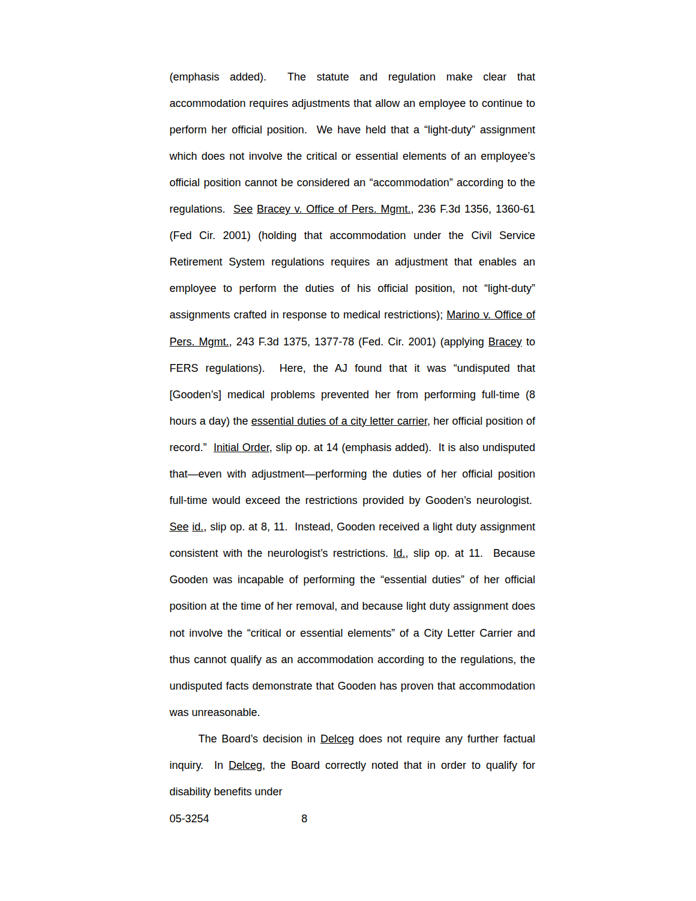(emphasis added). The statute and regulation make clear that accommodation requires adjustments that allow an employee to continue to perform her official position. We have held that a “light-duty” assignment which does not involve the critical or essential elements of an employee’s official position cannot be considered an “accommodation” according to the regulations. See Bracey v. Office of Pers. Mgmt., 236 F.3d 1356, 1360-61 (Fed Cir. 2001) (holding that accommodation under the Civil Service Retirement System regulations requires an adjustment that enables an employee to perform the duties of his official position, not “light-duty” assignments crafted in response to medical restrictions); Marino v. Office of Pers. Mgmt., 243 F.3d 1375, 1377-78 (Fed. Cir. 2001) (applying Bracey to FERS regulations). Here, the AJ found that it was “undisputed that [Gooden’s] medical problems prevented her from performing full-time (8 hours a day) the essential duties of a city letter carrier, her official position of record.” Initial Order, slip op. at 14 (emphasis added). It is also undisputed that—even with adjustment—performing the duties of her official position full-time would exceed the restrictions provided by Gooden’s neurologist. See id., slip op. at 8, 11. Instead, Gooden received a light duty assignment consistent with the neurologist’s restrictions. Id., slip op. at 11. Because Gooden was incapable of performing the “essential duties” of her official position at the time of her removal, and because light duty assignment does not involve the “critical or essential elements” of a City Letter Carrier and thus cannot qualify as an accommodation according to the regulations, the undisputed facts demonstrate that Gooden has proven that accommodation was unreasonable.
The Board’s decision in Delceg does not require any further factual inquiry. In Delceg, the Board correctly noted that in order to qualify for disability benefits under
05-3254 8